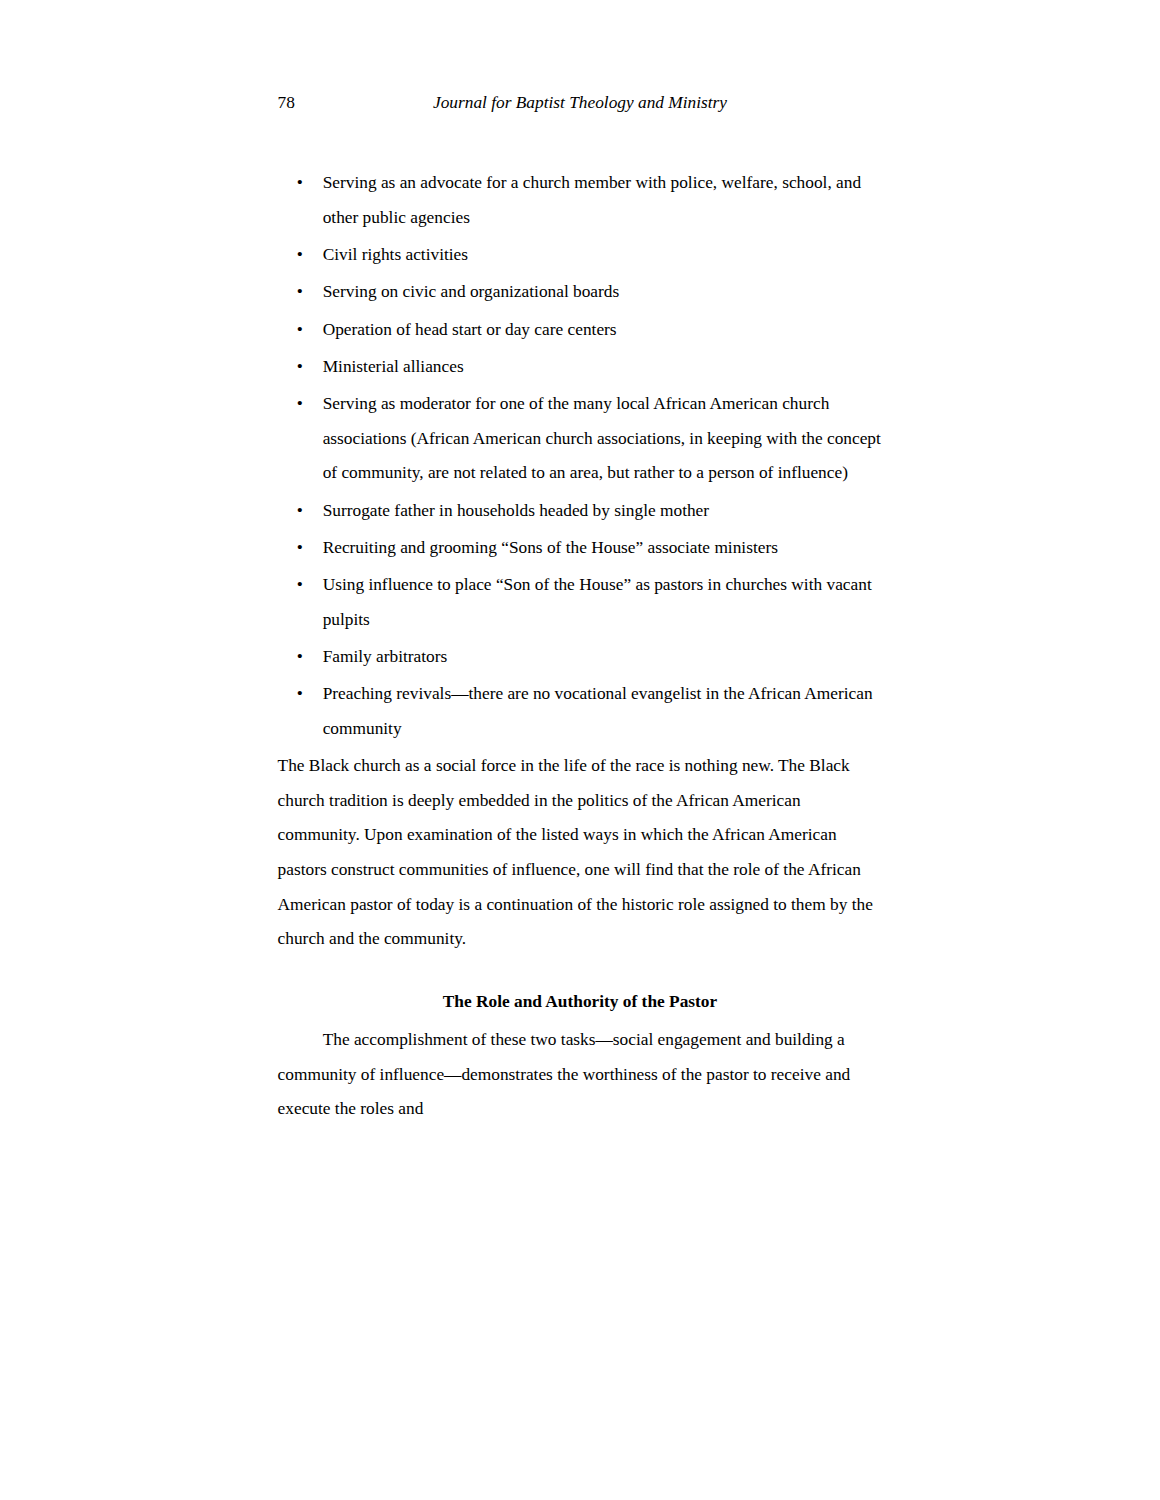78
Journal for Baptist Theology and Ministry
Serving as an advocate for a church member with police, welfare, school, and other public agencies
Civil rights activities
Serving on civic and organizational boards
Operation of head start or day care centers
Ministerial alliances
Serving as moderator for one of the many local African American church associations (African American church associations, in keeping with the concept of community, are not related to an area, but rather to a person of influence)
Surrogate father in households headed by single mother
Recruiting and grooming “Sons of the House” associate ministers
Using influence to place “Son of the House” as pastors in churches with vacant pulpits
Family arbitrators
Preaching revivals—there are no vocational evangelist in the African American community
The Black church as a social force in the life of the race is nothing new. The Black church tradition is deeply embedded in the politics of the African American community. Upon examination of the listed ways in which the African American pastors construct communities of influence, one will find that the role of the African American pastor of today is a continuation of the historic role assigned to them by the church and the community.
The Role and Authority of the Pastor
The accomplishment of these two tasks—social engagement and building a community of influence—demonstrates the worthiness of the pastor to receive and execute the roles and